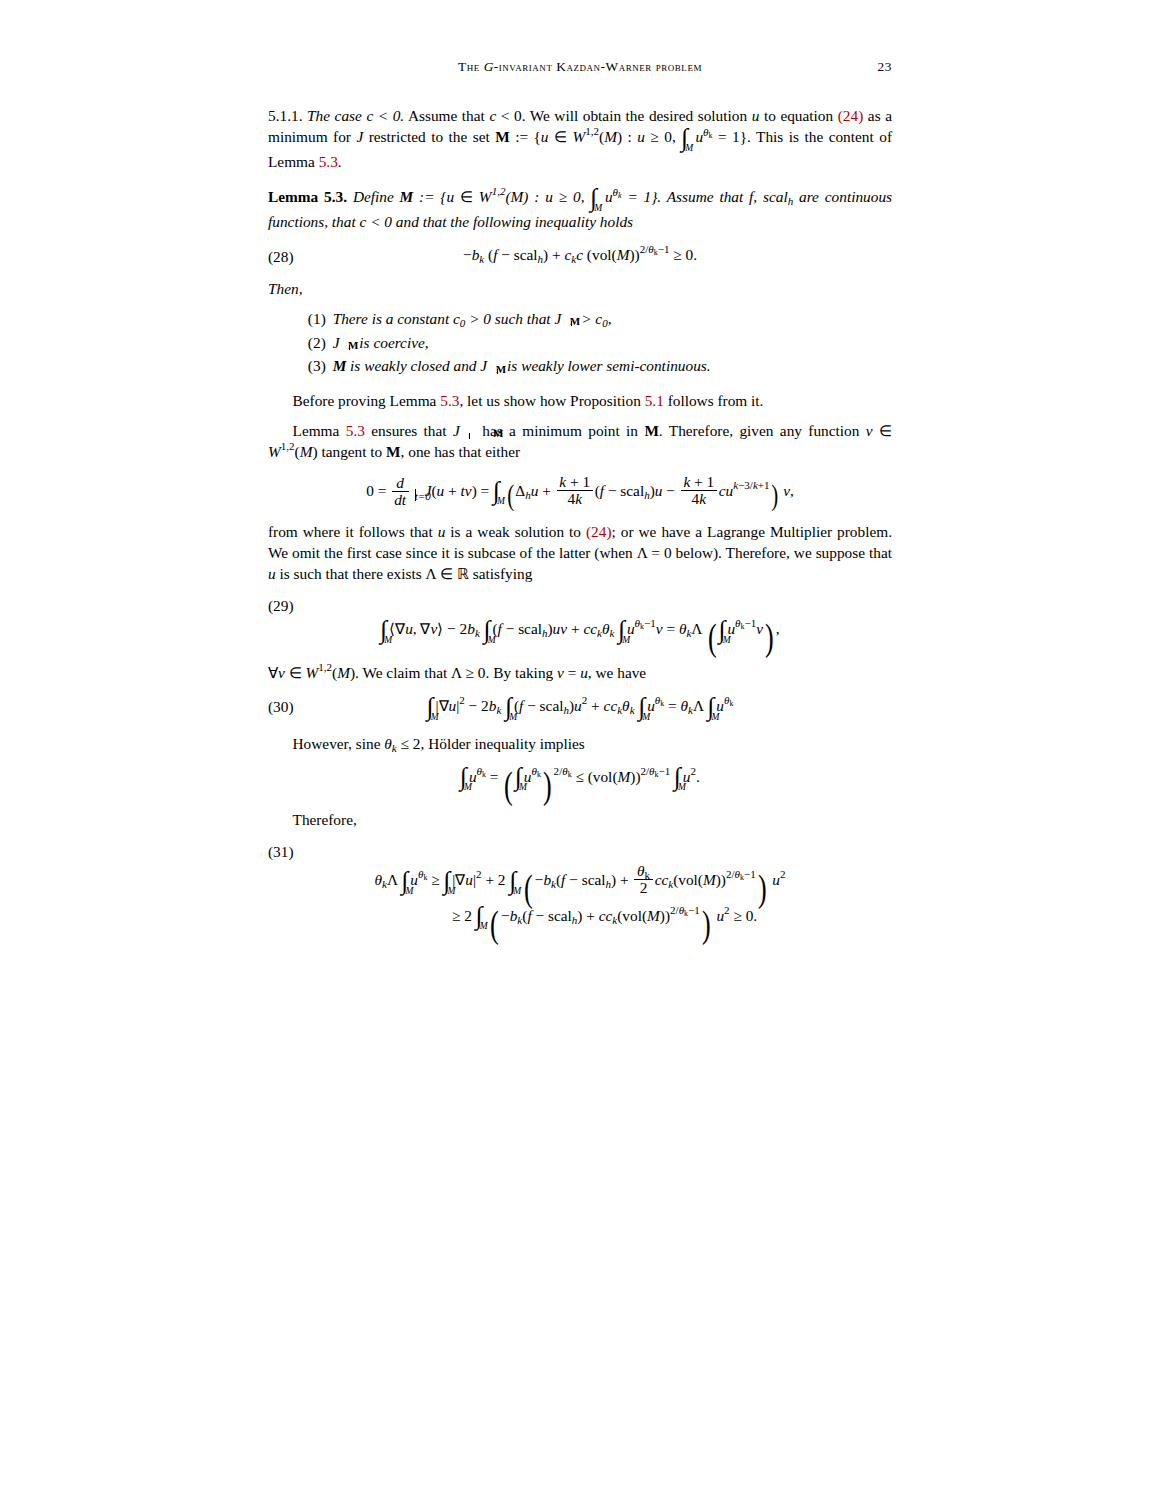The G-invariant Kazdan-Warner problem 23
5.1.1. The case c < 0. Assume that c < 0. We will obtain the desired solution u to equation (24) as a minimum for J restricted to the set M := {u ∈ W1,2(M) : u ≥ 0, ∫M uθk = 1}. This is the content of Lemma 5.3.
Lemma 5.3. Define M := {u ∈ W1,2(M) : u ≥ 0, ∫M uθk = 1}. Assume that f, scalh are continuous functions, that c < 0 and that the following inequality holds
(28) −bk (f − scalh) + ckc (vol(M))2/θk−1 ≥ 0.
Then,
(1) There is a constant c0 > 0 such that J M > c0,
(2) J M is coercive,
(3) M is weakly closed and J M is weakly lower semi-continuous.
Before proving Lemma 5.3, let us show how Proposition 5.1 follows from it.
Lemma 5.3 ensures that J M has a minimum point in M. Therefore, given any function v ∈ W1,2(M) tangent to M, one has that either
0 = ddt t=0 J(u + tv) = ∫M (Δhu + k + 14k(f − scalh)u − k + 14k cuk−3/k+1) v,
from where it follows that u is a weak solution to (24); or we have a Lagrange Multiplier problem. We omit the first case since it is subcase of the latter (when Λ = 0 below). Therefore, we suppose that u is such that there exists Λ ∈ ℝ satisfying
(29)
∫M⟨∇u, ∇v⟩ − 2bk ∫M(f − scalh)uv + cckθk ∫M uθk−1v = θkΛ (∫M uθk−1v),
∀v ∈ W1,2(M). We claim that Λ ≥ 0. By taking v = u, we have
(30) ∫M|∇u|2 − 2bk ∫M(f − scalh)u2 + cckθk ∫M uθk = θkΛ ∫M uθk
However, sine θk ≤ 2, Hölder inequality implies
∫M uθk = (∫M uθk)2/θk ≤ (vol(M))2/θk−1 ∫M u2.
Therefore,
(31)
θkΛ ∫M uθk ≥ ∫M|∇u|2 + 2 ∫M (−bk(f − scalh) + θk 2 cck(vol(M))2/θk−1) u2
≥ 2 ∫M (−bk(f − scalh) + cck(vol(M))2/θk−1) u2 ≥ 0.